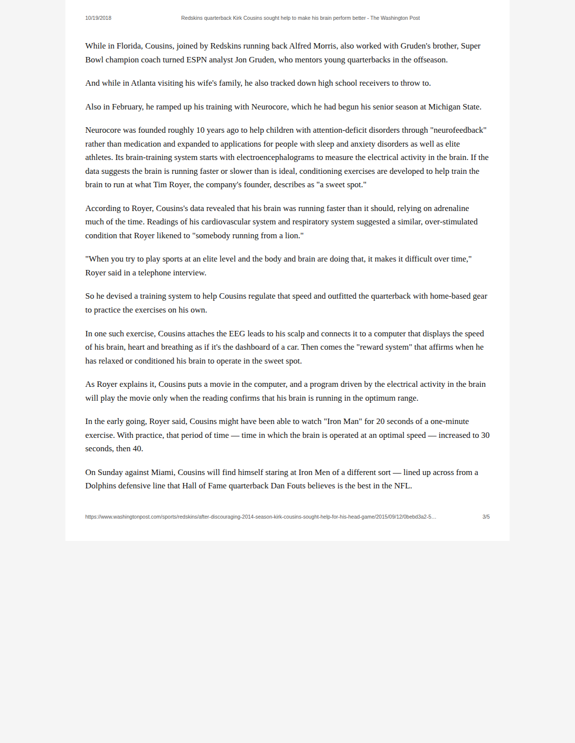10/19/2018 Redskins quarterback Kirk Cousins sought help to make his brain perform better - The Washington Post
While in Florida, Cousins, joined by Redskins running back Alfred Morris, also worked with Gruden's brother, Super Bowl champion coach turned ESPN analyst Jon Gruden, who mentors young quarterbacks in the offseason.
And while in Atlanta visiting his wife's family, he also tracked down high school receivers to throw to.
Also in February, he ramped up his training with Neurocore, which he had begun his senior season at Michigan State.
Neurocore was founded roughly 10 years ago to help children with attention-deficit disorders through "neurofeedback" rather than medication and expanded to applications for people with sleep and anxiety disorders as well as elite athletes. Its brain-training system starts with electroencephalograms to measure the electrical activity in the brain. If the data suggests the brain is running faster or slower than is ideal, conditioning exercises are developed to help train the brain to run at what Tim Royer, the company's founder, describes as "a sweet spot."
According to Royer, Cousins's data revealed that his brain was running faster than it should, relying on adrenaline much of the time. Readings of his cardiovascular system and respiratory system suggested a similar, over-stimulated condition that Royer likened to "somebody running from a lion."
"When you try to play sports at an elite level and the body and brain are doing that, it makes it difficult over time," Royer said in a telephone interview.
So he devised a training system to help Cousins regulate that speed and outfitted the quarterback with home-based gear to practice the exercises on his own.
In one such exercise, Cousins attaches the EEG leads to his scalp and connects it to a computer that displays the speed of his brain, heart and breathing as if it's the dashboard of a car. Then comes the "reward system" that affirms when he has relaxed or conditioned his brain to operate in the sweet spot.
As Royer explains it, Cousins puts a movie in the computer, and a program driven by the electrical activity in the brain will play the movie only when the reading confirms that his brain is running in the optimum range.
In the early going, Royer said, Cousins might have been able to watch "Iron Man" for 20 seconds of a one-minute exercise. With practice, that period of time — time in which the brain is operated at an optimal speed — increased to 30 seconds, then 40.
On Sunday against Miami, Cousins will find himself staring at Iron Men of a different sort — lined up across from a Dolphins defensive line that Hall of Fame quarterback Dan Fouts believes is the best in the NFL.
https://www.washingtonpost.com/sports/redskins/after-discouraging-2014-season-kirk-cousins-sought-help-for-his-head-game/2015/09/12/0bebd3a2-5… 3/5